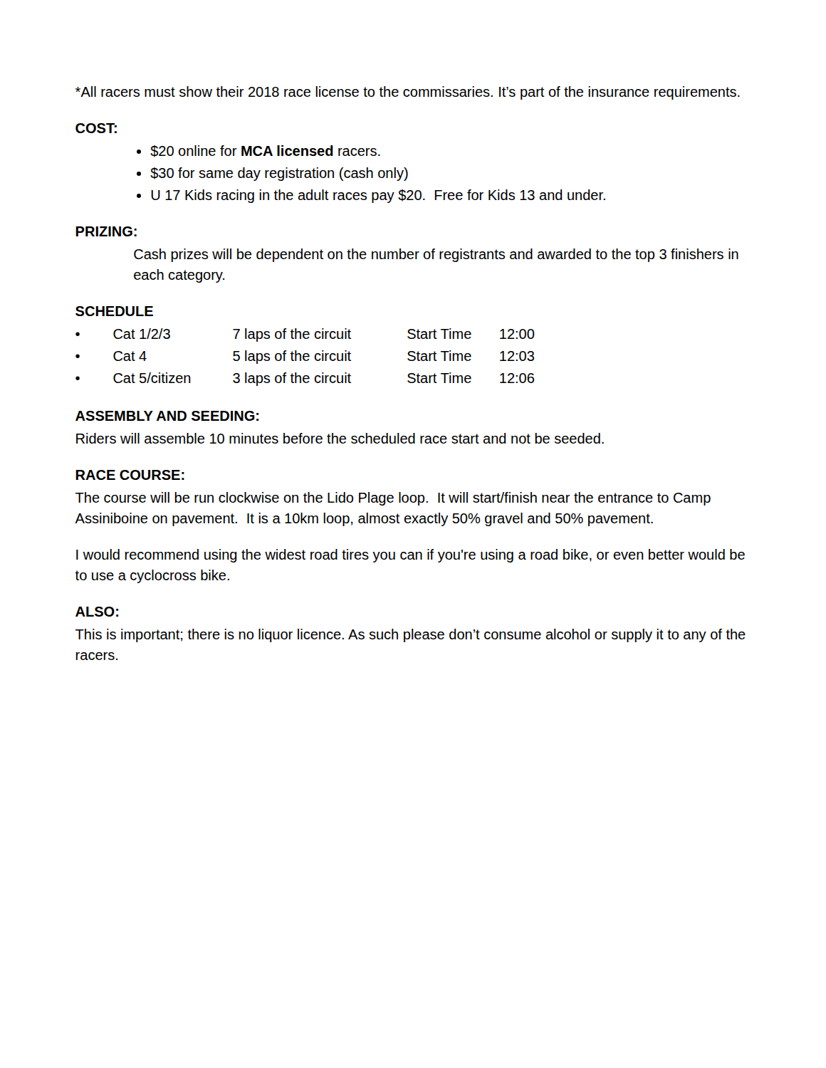*All racers must show their 2018 race license to the commissaries. It’s part of the insurance requirements.
COST:
$20 online for MCA licensed racers.
$30 for same day registration (cash only)
U 17 Kids racing in the adult races pay $20. Free for Kids 13 and under.
PRIZING:
Cash prizes will be dependent on the number of registrants and awarded to the top 3 finishers in each category.
SCHEDULE
| • | Cat 1/2/3 | 7 laps of the circuit | Start Time | 12:00 |
| • | Cat 4 | 5 laps of the circuit | Start Time | 12:03 |
| • | Cat 5/citizen | 3 laps of the circuit | Start Time | 12:06 |
ASSEMBLY AND SEEDING:
Riders will assemble 10 minutes before the scheduled race start and not be seeded.
RACE COURSE:
The course will be run clockwise on the Lido Plage loop. It will start/finish near the entrance to Camp Assiniboine on pavement. It is a 10km loop, almost exactly 50% gravel and 50% pavement.
I would recommend using the widest road tires you can if you're using a road bike, or even better would be to use a cyclocross bike.
ALSO:
This is important; there is no liquor licence. As such please don’t consume alcohol or supply it to any of the racers.